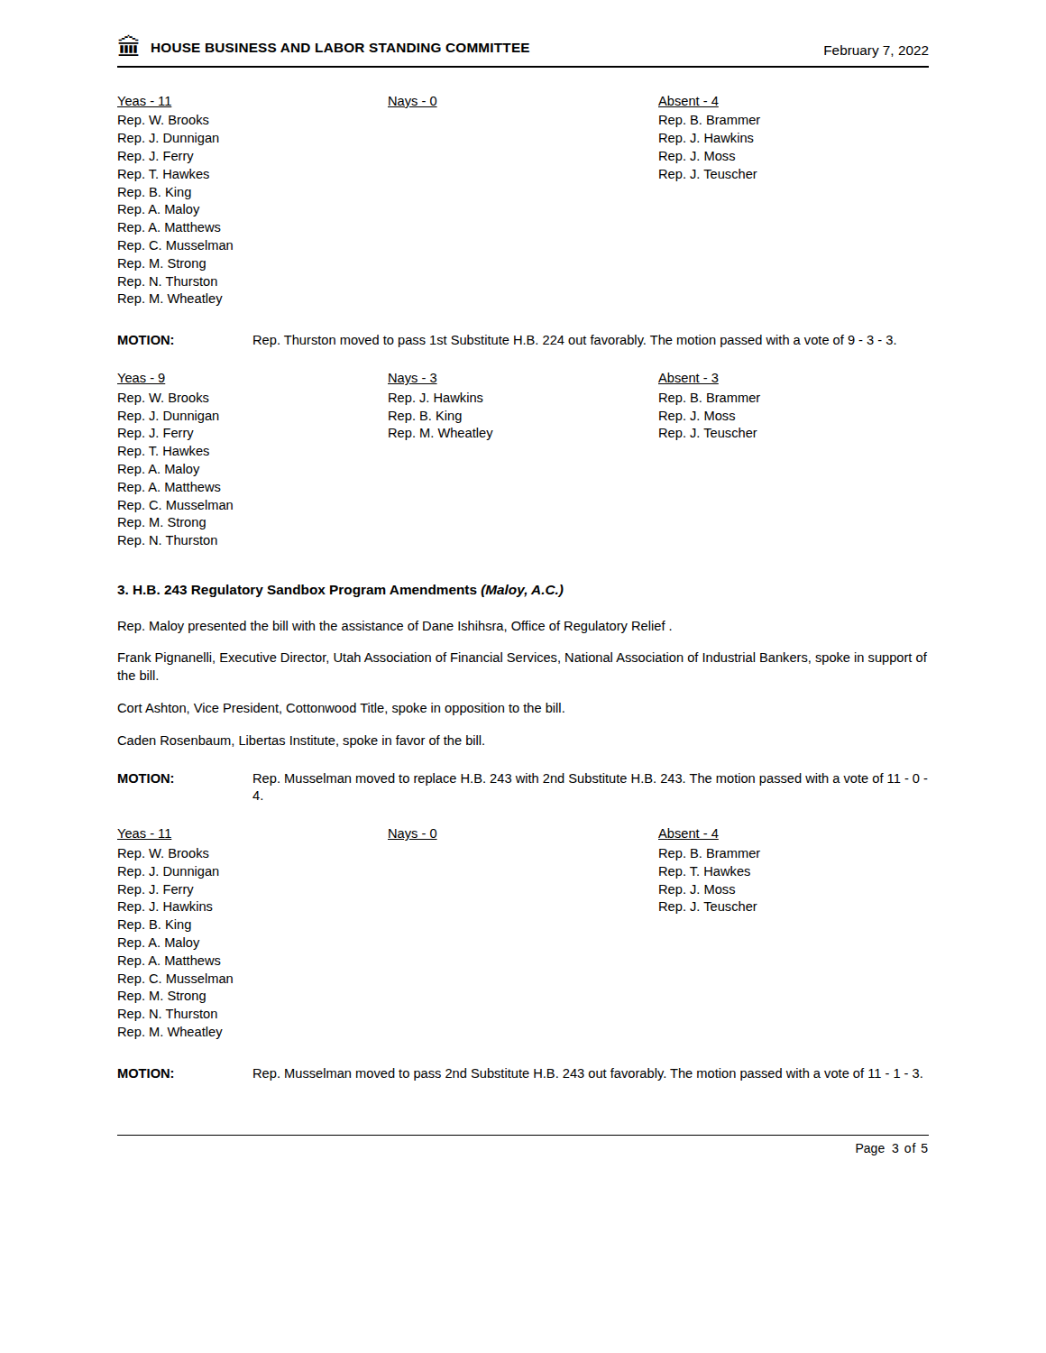🏛 HOUSE BUSINESS AND LABOR STANDING COMMITTEE
February 7, 2022
Yeas - 11
Rep. W. Brooks
Rep. J. Dunnigan
Rep. J. Ferry
Rep. T. Hawkes
Rep. B. King
Rep. A. Maloy
Rep. A. Matthews
Rep. C. Musselman
Rep. M. Strong
Rep. N. Thurston
Rep. M. Wheatley
Nays - 0
Absent - 4
Rep. B. Brammer
Rep. J. Hawkins
Rep. J. Moss
Rep. J. Teuscher
MOTION:
Rep. Thurston moved to pass 1st Substitute H.B. 224 out favorably. The motion passed with a vote of 9 - 3 - 3.
Yeas - 9
Rep. W. Brooks
Rep. J. Dunnigan
Rep. J. Ferry
Rep. T. Hawkes
Rep. A. Maloy
Rep. A. Matthews
Rep. C. Musselman
Rep. M. Strong
Rep. N. Thurston
Nays - 3
Rep. J. Hawkins
Rep. B. King
Rep. M. Wheatley
Absent - 3
Rep. B. Brammer
Rep. J. Moss
Rep. J. Teuscher
3. H.B. 243 Regulatory Sandbox Program Amendments (Maloy, A.C.)
Rep. Maloy presented the bill with the assistance of Dane Ishihsra, Office of Regulatory Relief .
Frank Pignanelli, Executive Director, Utah Association of Financial Services, National Association of Industrial Bankers, spoke in support of the bill.
Cort Ashton, Vice President, Cottonwood Title, spoke in opposition to the bill.
Caden Rosenbaum, Libertas Institute, spoke in favor of the bill.
MOTION:
Rep. Musselman moved to replace H.B. 243 with 2nd Substitute H.B. 243. The motion passed with a vote of 11 - 0 - 4.
Yeas - 11
Rep. W. Brooks
Rep. J. Dunnigan
Rep. J. Ferry
Rep. J. Hawkins
Rep. B. King
Rep. A. Maloy
Rep. A. Matthews
Rep. C. Musselman
Rep. M. Strong
Rep. N. Thurston
Rep. M. Wheatley
Nays - 0
Absent - 4
Rep. B. Brammer
Rep. T. Hawkes
Rep. J. Moss
Rep. J. Teuscher
MOTION:
Rep. Musselman moved to pass 2nd Substitute H.B. 243 out favorably. The motion passed with a vote of 11 - 1 - 3.
Page 3 of 5